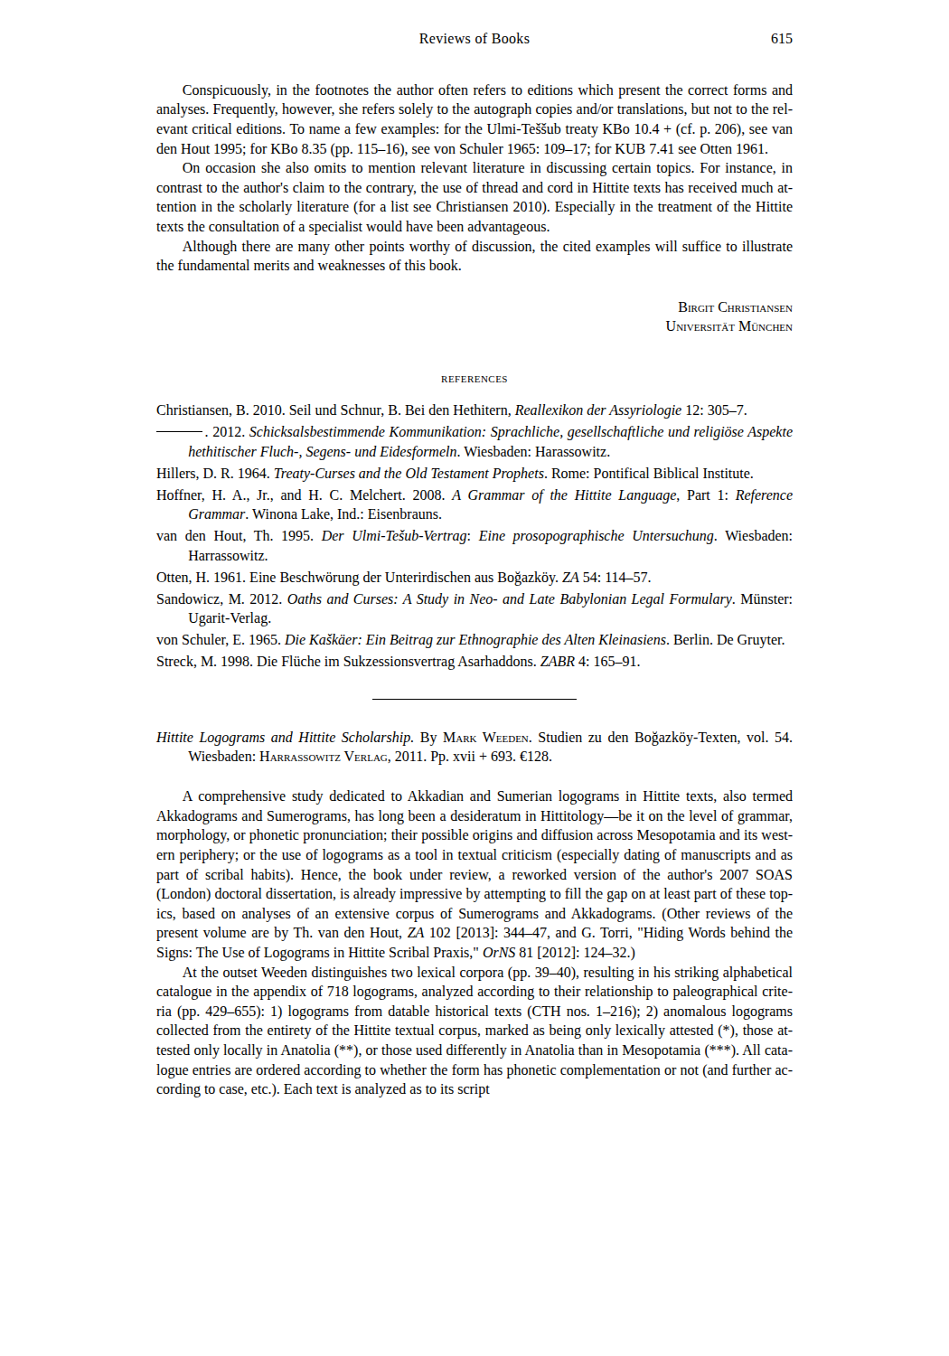Reviews of Books 615
Conspicuously, in the footnotes the author often refers to editions which present the correct forms and analyses. Frequently, however, she refers solely to the autograph copies and/or translations, but not to the relevant critical editions. To name a few examples: for the Ulmi-Teššub treaty KBo 10.4 + (cf. p. 206), see van den Hout 1995; for KBo 8.35 (pp. 115–16), see von Schuler 1965: 109–17; for KUB 7.41 see Otten 1961.
On occasion she also omits to mention relevant literature in discussing certain topics. For instance, in contrast to the author's claim to the contrary, the use of thread and cord in Hittite texts has received much attention in the scholarly literature (for a list see Christiansen 2010). Especially in the treatment of the Hittite texts the consultation of a specialist would have been advantageous.
Although there are many other points worthy of discussion, the cited examples will suffice to illustrate the fundamental merits and weaknesses of this book.
Birgit Christiansen Universität München
references
Christiansen, B. 2010. Seil und Schnur, B. Bei den Hethitern, Reallexikon der Assyriologie 12: 305–7.
. 2012. Schicksalsbestimmende Kommunikation: Sprachliche, gesellschaftliche und religiöse Aspekte hethitischer Fluch-, Segens- und Eidesformeln. Wiesbaden: Harassowitz.
Hillers, D. R. 1964. Treaty-Curses and the Old Testament Prophets. Rome: Pontifical Biblical Institute.
Hoffner, H. A., Jr., and H. C. Melchert. 2008. A Grammar of the Hittite Language, Part 1: Reference Grammar. Winona Lake, Ind.: Eisenbrauns.
van den Hout, Th. 1995. Der Ulmi-Tešub-Vertrag: Eine prosopographische Untersuchung. Wiesbaden: Harrassowitz.
Otten, H. 1961. Eine Beschwörung der Unterirdischen aus Boğazköy. ZA 54: 114–57.
Sandowicz, M. 2012. Oaths and Curses: A Study in Neo- and Late Babylonian Legal Formulary. Münster: Ugarit-Verlag.
von Schuler, E. 1965. Die Kaškäer: Ein Beitrag zur Ethnographie des Alten Kleinasiens. Berlin. De Gruyter.
Streck, M. 1998. Die Flüche im Sukzessionsvertrag Asarhaddons. ZABR 4: 165–91.
Hittite Logograms and Hittite Scholarship. By Mark Weeden. Studien zu den Boğazköy-Texten, vol. 54. Wiesbaden: Harrassowitz Verlag, 2011. Pp. xvii + 693. €128.
A comprehensive study dedicated to Akkadian and Sumerian logograms in Hittite texts, also termed Akkadograms and Sumerograms, has long been a desideratum in Hittitology—be it on the level of grammar, morphology, or phonetic pronunciation; their possible origins and diffusion across Mesopotamia and its western periphery; or the use of logograms as a tool in textual criticism (especially dating of manuscripts and as part of scribal habits). Hence, the book under review, a reworked version of the author's 2007 SOAS (London) doctoral dissertation, is already impressive by attempting to fill the gap on at least part of these topics, based on analyses of an extensive corpus of Sumerograms and Akkadograms. (Other reviews of the present volume are by Th. van den Hout, ZA 102 [2013]: 344–47, and G. Torri, "Hiding Words behind the Signs: The Use of Logograms in Hittite Scribal Praxis," OrNS 81 [2012]: 124–32.)
At the outset Weeden distinguishes two lexical corpora (pp. 39–40), resulting in his striking alphabetical catalogue in the appendix of 718 logograms, analyzed according to their relationship to paleographical criteria (pp. 429–655): 1) logograms from datable historical texts (CTH nos. 1–216); 2) anomalous logograms collected from the entirety of the Hittite textual corpus, marked as being only lexically attested (*), those attested only locally in Anatolia (**), or those used differently in Anatolia than in Mesopotamia (***). All catalogue entries are ordered according to whether the form has phonetic complementation or not (and further according to case, etc.). Each text is analyzed as to its script